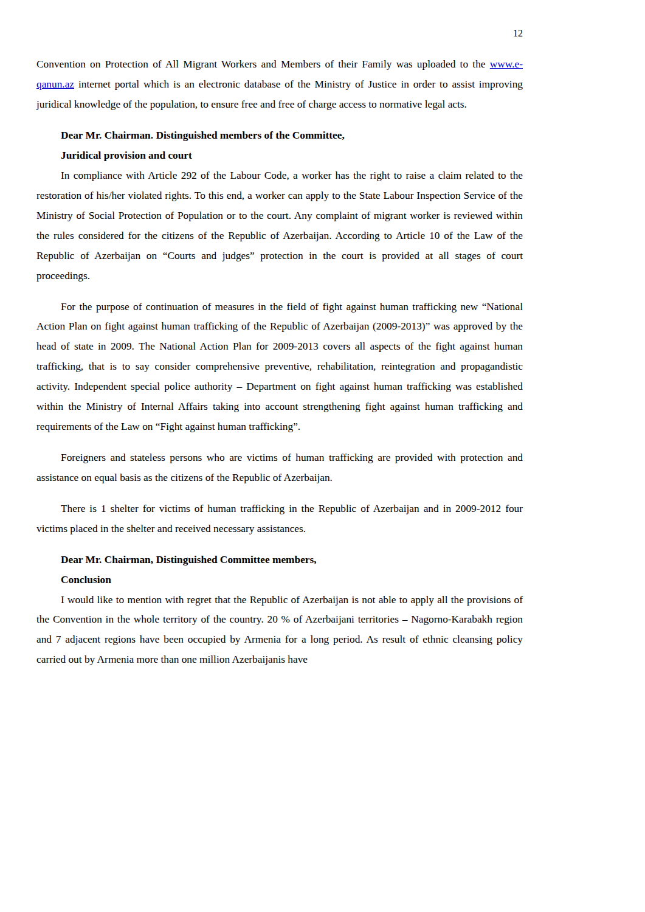12
Convention on Protection of All Migrant Workers and Members of their Family was uploaded to the www.e-qanun.az internet portal which is an electronic database of the Ministry of Justice in order to assist improving juridical knowledge of the population, to ensure free and free of charge access to normative legal acts.
Dear Mr. Chairman. Distinguished members of the Committee,
Juridical provision and court
In compliance with Article 292 of the Labour Code, a worker has the right to raise a claim related to the restoration of his/her violated rights. To this end, a worker can apply to the State Labour Inspection Service of the Ministry of Social Protection of Population or to the court. Any complaint of migrant worker is reviewed within the rules considered for the citizens of the Republic of Azerbaijan. According to Article 10 of the Law of the Republic of Azerbaijan on “Courts and judges” protection in the court is provided at all stages of court proceedings.
For the purpose of continuation of measures in the field of fight against human trafficking new “National Action Plan on fight against human trafficking of the Republic of Azerbaijan (2009-2013)” was approved by the head of state in 2009. The National Action Plan for 2009-2013 covers all aspects of the fight against human trafficking, that is to say consider comprehensive preventive, rehabilitation, reintegration and propagandistic activity. Independent special police authority – Department on fight against human trafficking was established within the Ministry of Internal Affairs taking into account strengthening fight against human trafficking and requirements of the Law on “Fight against human trafficking”.
Foreigners and stateless persons who are victims of human trafficking are provided with protection and assistance on equal basis as the citizens of the Republic of Azerbaijan.
There is 1 shelter for victims of human trafficking in the Republic of Azerbaijan and in 2009-2012 four victims placed in the shelter and received necessary assistances.
Dear Mr. Chairman, Distinguished Committee members,
Conclusion
I would like to mention with regret that the Republic of Azerbaijan is not able to apply all the provisions of the Convention in the whole territory of the country. 20 % of Azerbaijani territories – Nagorno-Karabakh region and 7 adjacent regions have been occupied by Armenia for a long period. As result of ethnic cleansing policy carried out by Armenia more than one million Azerbaijanis have